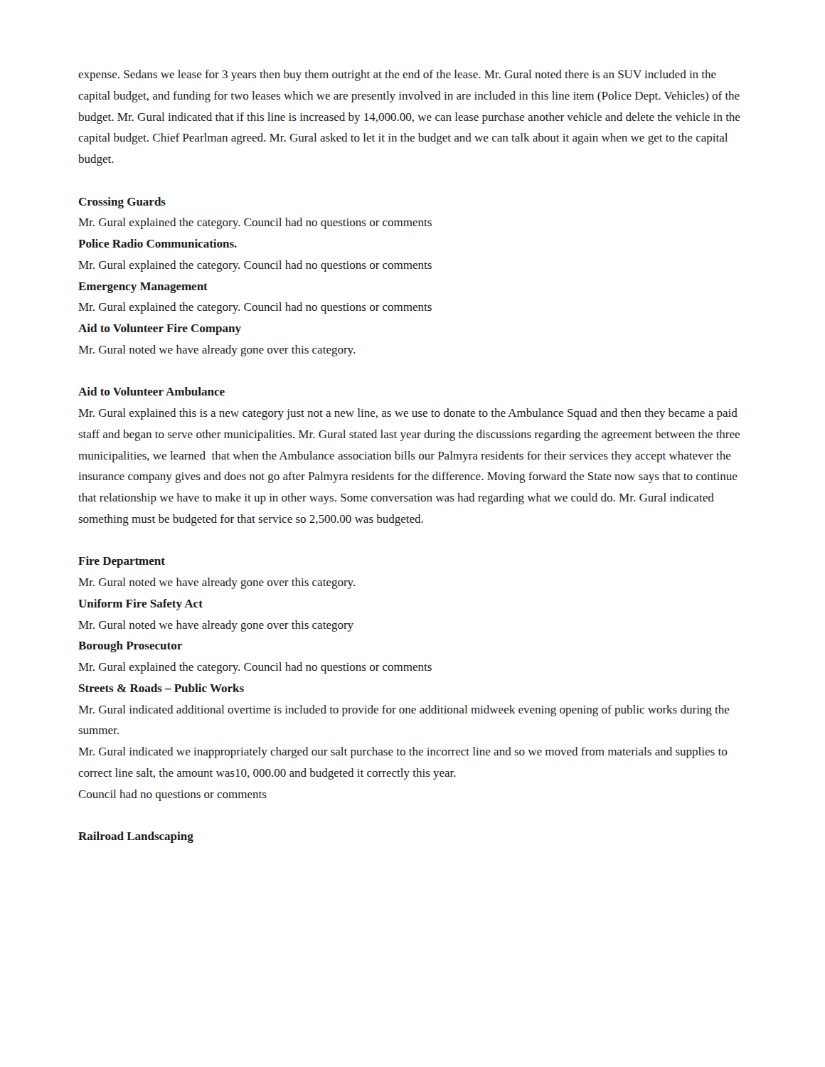expense. Sedans we lease for 3 years then buy them outright at the end of the lease. Mr. Gural noted there is an SUV included in the capital budget, and funding for two leases which we are presently involved in are included in this line item (Police Dept. Vehicles) of the budget. Mr. Gural indicated that if this line is increased by 14,000.00, we can lease purchase another vehicle and delete the vehicle in the capital budget. Chief Pearlman agreed. Mr. Gural asked to let it in the budget and we can talk about it again when we get to the capital budget.
Crossing Guards
Mr. Gural explained the category. Council had no questions or comments
Police Radio Communications.
Mr. Gural explained the category. Council had no questions or comments
Emergency Management
Mr. Gural explained the category. Council had no questions or comments
Aid to Volunteer Fire Company
Mr. Gural noted we have already gone over this category.
Aid to Volunteer Ambulance
Mr. Gural explained this is a new category just not a new line, as we use to donate to the Ambulance Squad and then they became a paid staff and began to serve other municipalities. Mr. Gural stated last year during the discussions regarding the agreement between the three municipalities, we learned that when the Ambulance association bills our Palmyra residents for their services they accept whatever the insurance company gives and does not go after Palmyra residents for the difference. Moving forward the State now says that to continue that relationship we have to make it up in other ways. Some conversation was had regarding what we could do. Mr. Gural indicated something must be budgeted for that service so 2,500.00 was budgeted.
Fire Department
Mr. Gural noted we have already gone over this category.
Uniform Fire Safety Act
Mr. Gural noted we have already gone over this category
Borough Prosecutor
Mr. Gural explained the category. Council had no questions or comments
Streets & Roads – Public Works
Mr. Gural indicated additional overtime is included to provide for one additional midweek evening opening of public works during the summer.
Mr. Gural indicated we inappropriately charged our salt purchase to the incorrect line and so we moved from materials and supplies to correct line salt, the amount was10, 000.00 and budgeted it correctly this year.
Council had no questions or comments
Railroad Landscaping